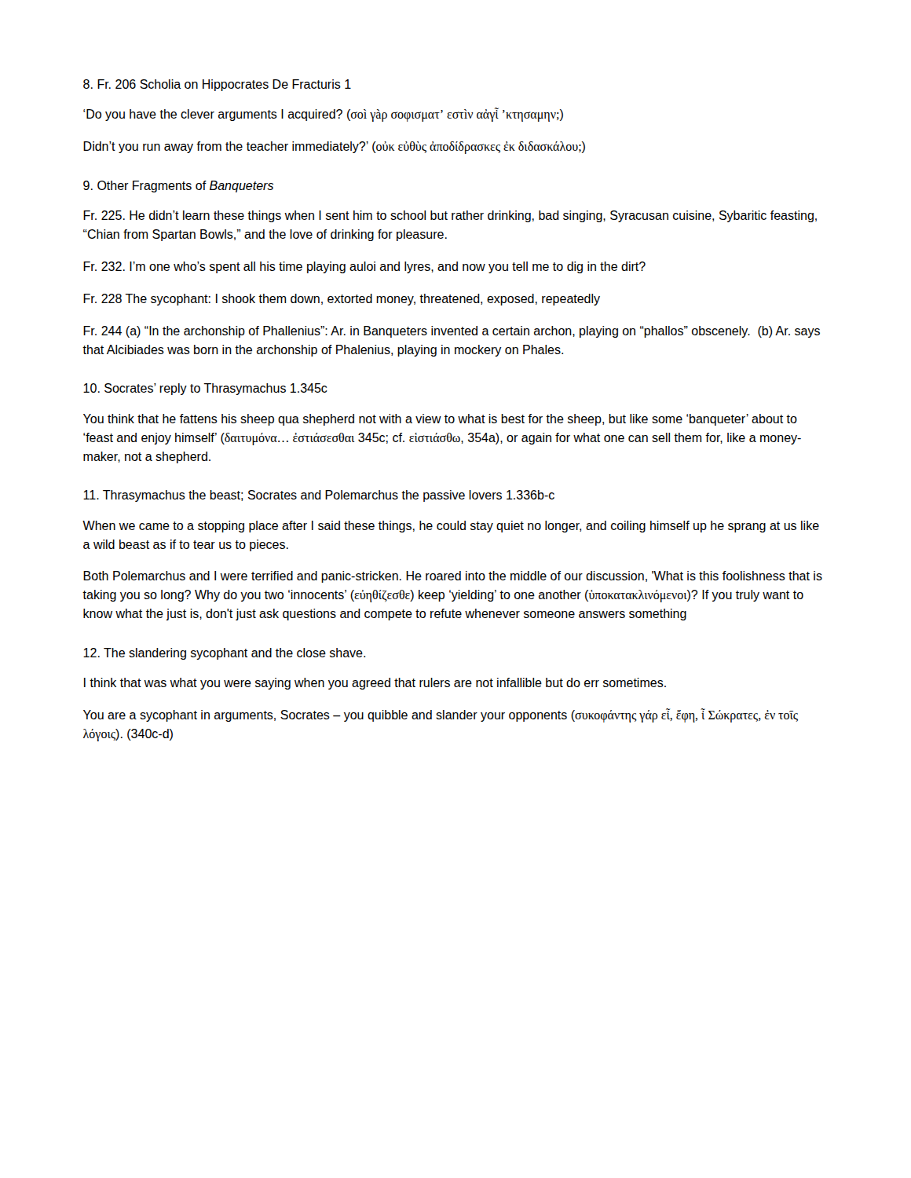8. Fr. 206 Scholia on Hippocrates De Fracturis 1
‘Do you have the clever arguments I acquired? (σοì γàρ σοφισματʼ εστìν αἀγἶ ʼκτησαμην;)
Didn’t you run away from the teacher immediately?’ (οὐκ εὐθὺς ἀποδίδρασκες ἐκ διδασκάλου;)
9. Other Fragments of Banqueters
Fr. 225. He didn’t learn these things when I sent him to school but rather drinking, bad singing, Syracusan cuisine, Sybaritic feasting, “Chian from Spartan Bowls,” and the love of drinking for pleasure.
Fr. 232. I’m one who’s spent all his time playing auloi and lyres, and now you tell me to dig in the dirt?
Fr. 228 The sycophant: I shook them down, extorted money, threatened, exposed, repeatedly
Fr. 244 (a) “In the archonship of Phallenius”: Ar. in Banqueters invented a certain archon, playing on “phallos” obscenely. (b) Ar. says that Alcibiades was born in the archonship of Phalenius, playing in mockery on Phales.
10. Socrates’ reply to Thrasymachus 1.345c
You think that he fattens his sheep qua shepherd not with a view to what is best for the sheep, but like some ‘banqueter’ about to ‘feast and enjoy himself’ (δαιτυμόνα… ἐστιάσεσθαι 345c; cf. εἱστιάσθω, 354a), or again for what one can sell them for, like a money-maker, not a shepherd.
11. Thrasymachus the beast; Socrates and Polemarchus the passive lovers 1.336b-c
When we came to a stopping place after I said these things, he could stay quiet no longer, and coiling himself up he sprang at us like a wild beast as if to tear us to pieces.
Both Polemarchus and I were terrified and panic-stricken. He roared into the middle of our discussion, 'What is this foolishness that is taking you so long? Why do you two ‘innocents’ (εὐηθίζεσθε) keep ‘yielding’ to one another (ὑποκατακλινόμενοι)? If you truly want to know what the just is, don't just ask questions and compete to refute whenever someone answers something
12. The slandering sycophant and the close shave.
I think that was what you were saying when you agreed that rulers are not infallible but do err sometimes.
You are a sycophant in arguments, Socrates – you quibble and slander your opponents (συκοφάντης γάρ εἶ, ἔφη, ἶ Σώκρατες, ἐν τοῖς λόγοις). (340c-d)